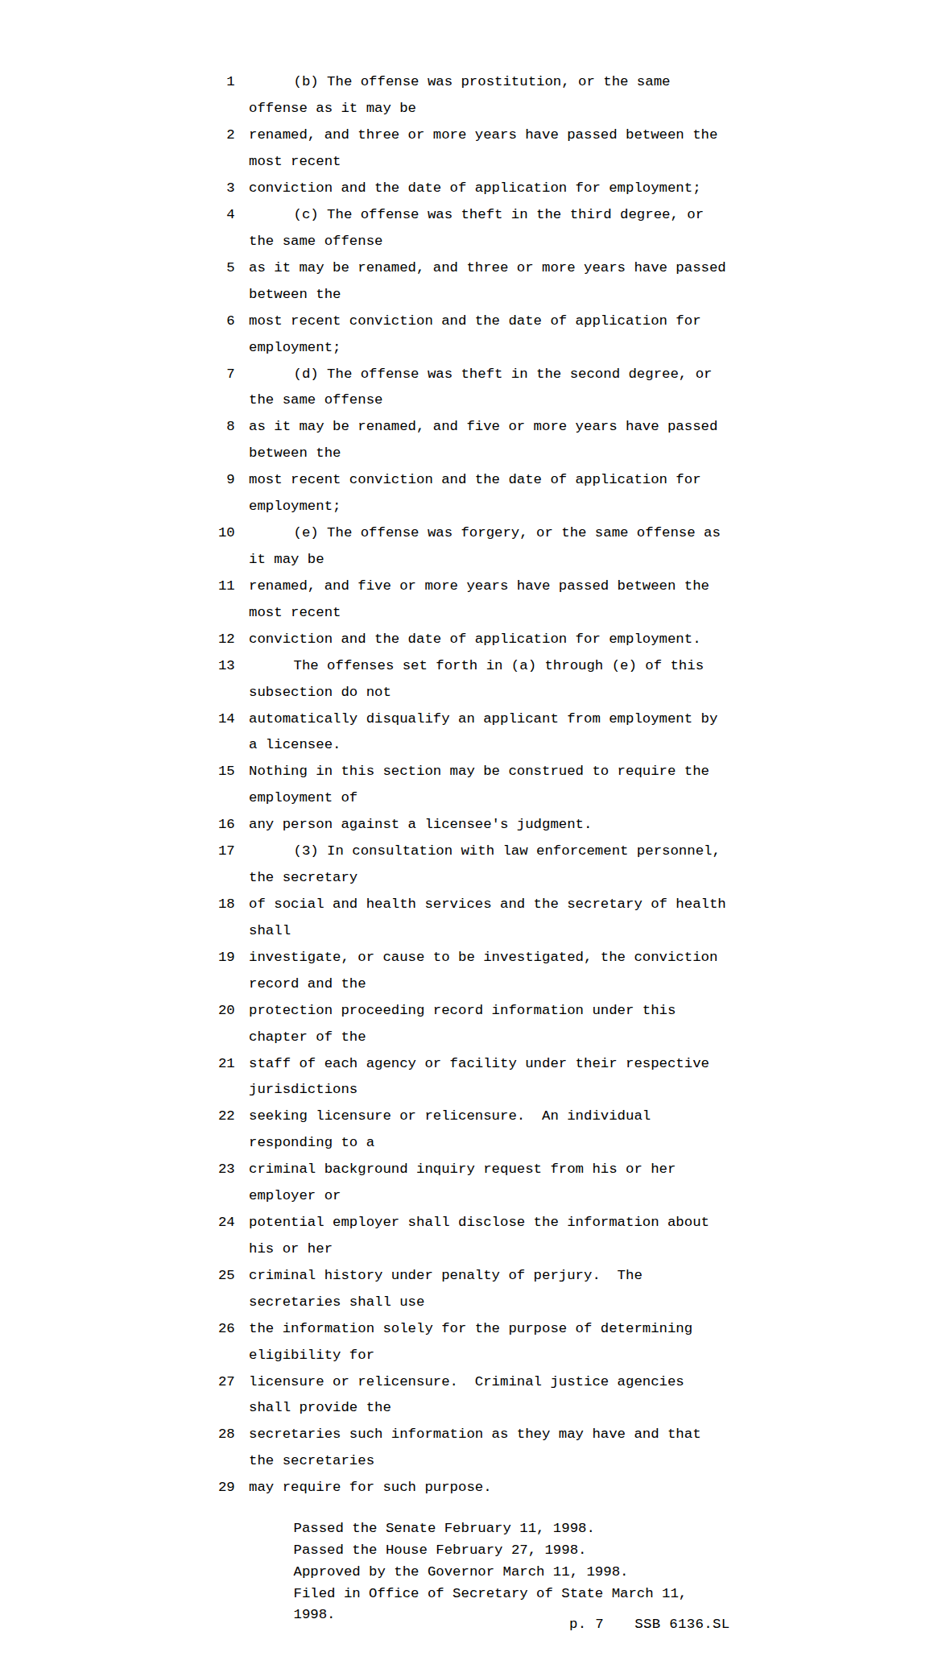(b) The offense was prostitution, or the same offense as it may be
renamed, and three or more years have passed between the most recent
conviction and the date of application for employment;
(c) The offense was theft in the third degree, or the same offense
as it may be renamed, and three or more years have passed between the
most recent conviction and the date of application for employment;
(d) The offense was theft in the second degree, or the same offense
as it may be renamed, and five or more years have passed between the
most recent conviction and the date of application for employment;
(e) The offense was forgery, or the same offense as it may be
renamed, and five or more years have passed between the most recent
conviction and the date of application for employment.
The offenses set forth in (a) through (e) of this subsection do not
automatically disqualify an applicant from employment by a licensee.
Nothing in this section may be construed to require the employment of
any person against a licensee's judgment.
(3) In consultation with law enforcement personnel, the secretary
of social and health services and the secretary of health shall
investigate, or cause to be investigated, the conviction record and the
protection proceeding record information under this chapter of the
staff of each agency or facility under their respective jurisdictions
seeking licensure or relicensure. An individual responding to a
criminal background inquiry request from his or her employer or
potential employer shall disclose the information about his or her
criminal history under penalty of perjury. The secretaries shall use
the information solely for the purpose of determining eligibility for
licensure or relicensure. Criminal justice agencies shall provide the
secretaries such information as they may have and that the secretaries
may require for such purpose.
Passed the Senate February 11, 1998.
Passed the House February 27, 1998.
Approved by the Governor March 11, 1998.
Filed in Office of Secretary of State March 11, 1998.
p. 7 SSB 6136.SL